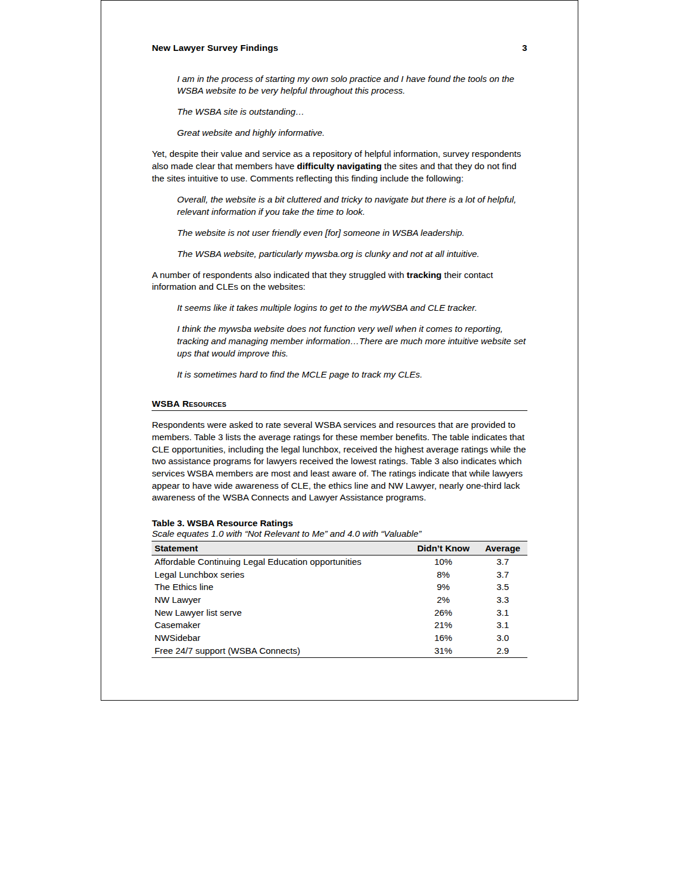New Lawyer Survey Findings 3
I am in the process of starting my own solo practice and I have found the tools on the WSBA website to be very helpful throughout this process.
The WSBA site is outstanding…
Great website and highly informative.
Yet, despite their value and service as a repository of helpful information, survey respondents also made clear that members have difficulty navigating the sites and that they do not find the sites intuitive to use. Comments reflecting this finding include the following:
Overall, the website is a bit cluttered and tricky to navigate but there is a lot of helpful, relevant information if you take the time to look.
The website is not user friendly even [for] someone in WSBA leadership.
The WSBA website, particularly mywsba.org is clunky and not at all intuitive.
A number of respondents also indicated that they struggled with tracking their contact information and CLEs on the websites:
It seems like it takes multiple logins to get to the myWSBA and CLE tracker.
I think the mywsba website does not function very well when it comes to reporting, tracking and managing member information…There are much more intuitive website set ups that would improve this.
It is sometimes hard to find the MCLE page to track my CLEs.
WSBA Resources
Respondents were asked to rate several WSBA services and resources that are provided to members. Table 3 lists the average ratings for these member benefits. The table indicates that CLE opportunities, including the legal lunchbox, received the highest average ratings while the two assistance programs for lawyers received the lowest ratings. Table 3 also indicates which services WSBA members are most and least aware of. The ratings indicate that while lawyers appear to have wide awareness of CLE, the ethics line and NW Lawyer, nearly one-third lack awareness of the WSBA Connects and Lawyer Assistance programs.
Table 3. WSBA Resource Ratings
Scale equates 1.0 with “Not Relevant to Me” and 4.0 with “Valuable”
| Statement | Didn’t Know | Average |
| --- | --- | --- |
| Affordable Continuing Legal Education opportunities | 10% | 3.7 |
| Legal Lunchbox series | 8% | 3.7 |
| The Ethics line | 9% | 3.5 |
| NW Lawyer | 2% | 3.3 |
| New Lawyer list serve | 26% | 3.1 |
| Casemaker | 21% | 3.1 |
| NWSidebar | 16% | 3.0 |
| Free 24/7 support (WSBA Connects) | 31% | 2.9 |